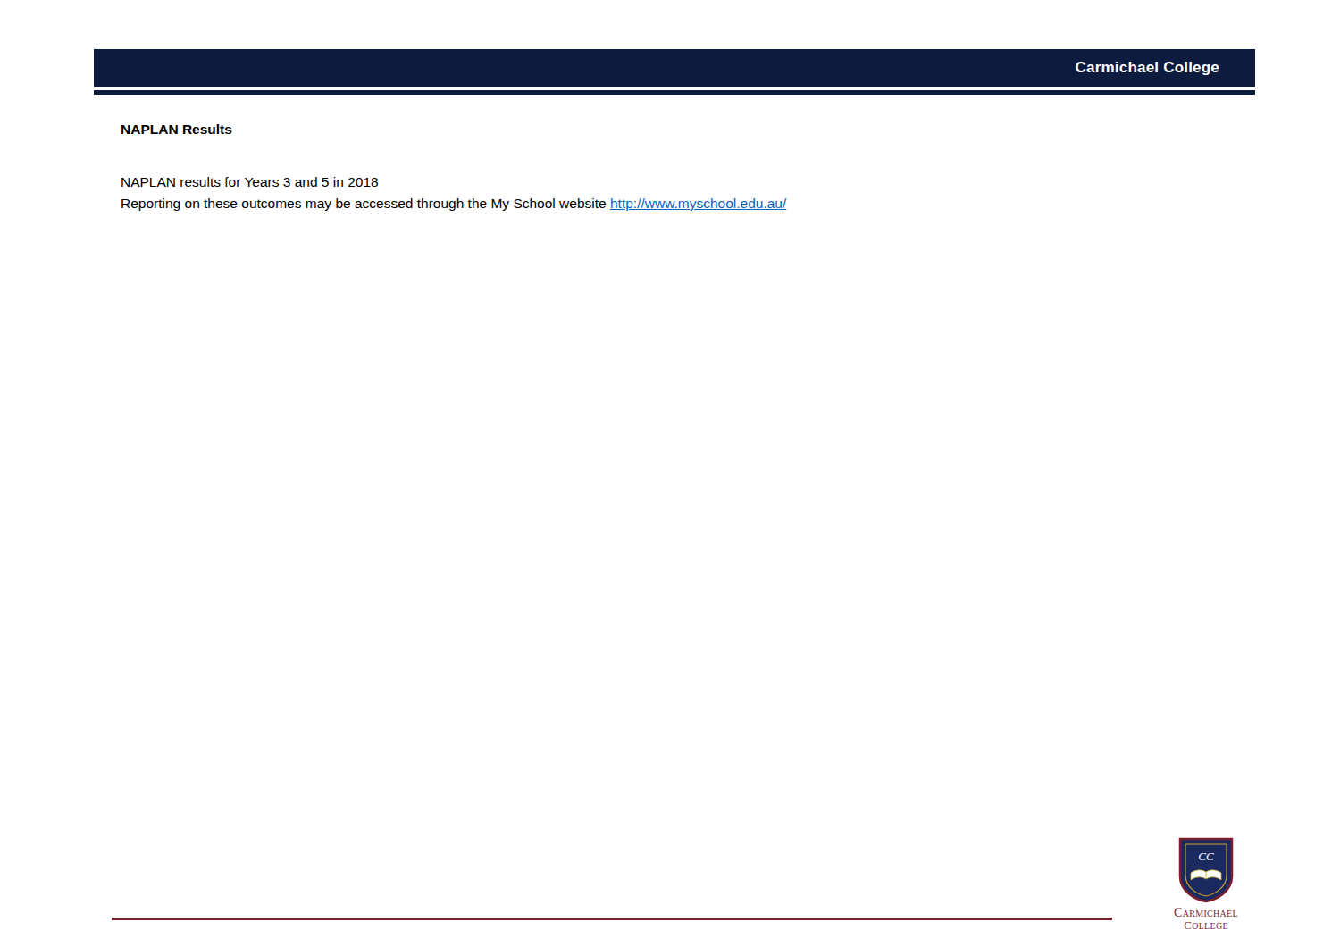Carmichael College
NAPLAN Results
NAPLAN results for Years 3 and 5 in 2018
Reporting on these outcomes may be accessed through the My School website http://www.myschool.edu.au/
CC
CARMICHAEL
COLLEGE